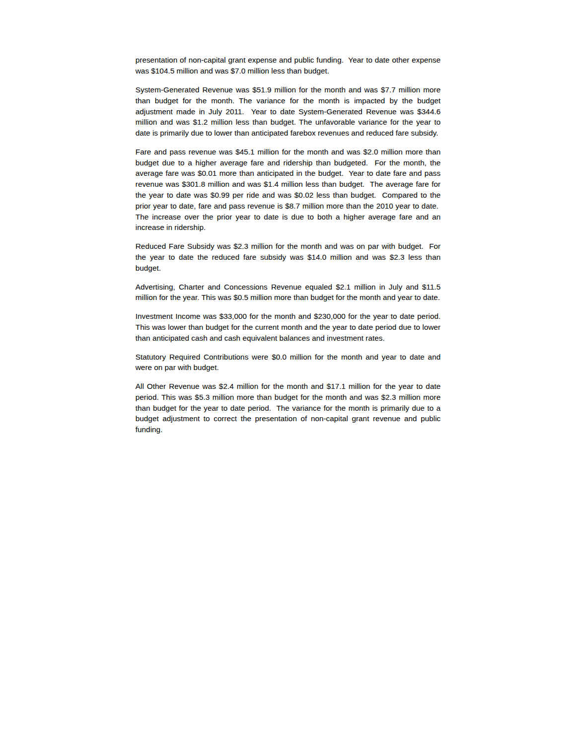presentation of non-capital grant expense and public funding. Year to date other expense was $104.5 million and was $7.0 million less than budget.
System-Generated Revenue was $51.9 million for the month and was $7.7 million more than budget for the month. The variance for the month is impacted by the budget adjustment made in July 2011. Year to date System-Generated Revenue was $344.6 million and was $1.2 million less than budget. The unfavorable variance for the year to date is primarily due to lower than anticipated farebox revenues and reduced fare subsidy.
Fare and pass revenue was $45.1 million for the month and was $2.0 million more than budget due to a higher average fare and ridership than budgeted. For the month, the average fare was $0.01 more than anticipated in the budget. Year to date fare and pass revenue was $301.8 million and was $1.4 million less than budget. The average fare for the year to date was $0.99 per ride and was $0.02 less than budget. Compared to the prior year to date, fare and pass revenue is $8.7 million more than the 2010 year to date. The increase over the prior year to date is due to both a higher average fare and an increase in ridership.
Reduced Fare Subsidy was $2.3 million for the month and was on par with budget. For the year to date the reduced fare subsidy was $14.0 million and was $2.3 less than budget.
Advertising, Charter and Concessions Revenue equaled $2.1 million in July and $11.5 million for the year. This was $0.5 million more than budget for the month and year to date.
Investment Income was $33,000 for the month and $230,000 for the year to date period. This was lower than budget for the current month and the year to date period due to lower than anticipated cash and cash equivalent balances and investment rates.
Statutory Required Contributions were $0.0 million for the month and year to date and were on par with budget.
All Other Revenue was $2.4 million for the month and $17.1 million for the year to date period. This was $5.3 million more than budget for the month and was $2.3 million more than budget for the year to date period. The variance for the month is primarily due to a budget adjustment to correct the presentation of non-capital grant revenue and public funding.